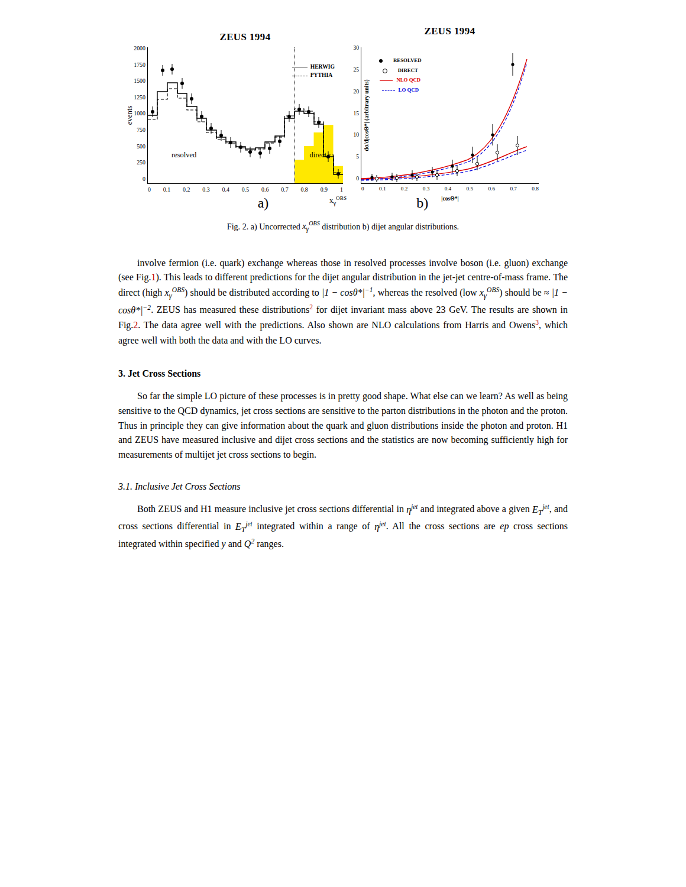ZEUS 1994
events
2000175015001250 10007505002500
HERWIG
PYTHIA
resolved
direct
00.10.20.30.4 0.50.60.70.80.91
xγOBS
ZEUS 1994
dσ/d|cosΘ*| (arbitrary units)
30252015 1050
RESOLVED
DIRECT
NLO QCD
LO QCD
00.10.20.30.4 0.50.60.70.8
|cosΘ*|
a) b)
Fig. 2. a) Uncorrected xγOBS distribution b) dijet angular distributions.
involve fermion (i.e. quark) exchange whereas those in resolved processes involve boson (i.e. gluon) exchange (see Fig.1). This leads to different predictions for the dijet angular distribution in the jet-jet centre-of-mass frame. The direct (high xγOBS) should be distributed according to |1 − cosθ*|−1, whereas the resolved (low xγOBS) should be ≈ |1 − cosθ*|−2. ZEUS has measured these distributions2 for dijet invariant mass above 23 GeV. The results are shown in Fig.2. The data agree well with the predictions. Also shown are NLO calculations from Harris and Owens3, which agree well with both the data and with the LO curves.
3. Jet Cross Sections
So far the simple LO picture of these processes is in pretty good shape. What else can we learn? As well as being sensitive to the QCD dynamics, jet cross sections are sensitive to the parton distributions in the photon and the proton. Thus in principle they can give information about the quark and gluon distributions inside the photon and proton. H1 and ZEUS have measured inclusive and dijet cross sections and the statistics are now becoming sufficiently high for measurements of multijet jet cross sections to begin.
3.1. Inclusive Jet Cross Sections
Both ZEUS and H1 measure inclusive jet cross sections differential in ηjet and integrated above a given ETjet, and cross sections differential in ETjet integrated within a range of ηjet. All the cross sections are ep cross sections integrated within specified y and Q2 ranges.